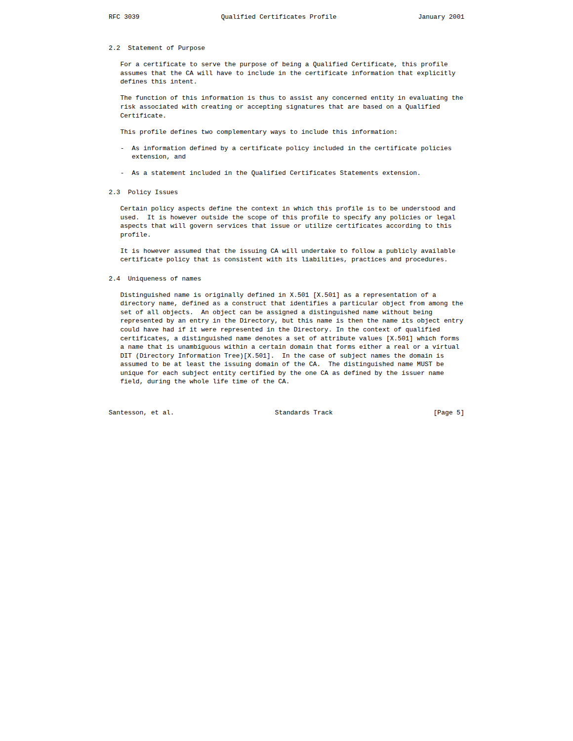RFC 3039 Qualified Certificates Profile January 2001
2.2 Statement of Purpose
For a certificate to serve the purpose of being a Qualified Certificate, this profile assumes that the CA will have to include in the certificate information that explicitly defines this intent.
The function of this information is thus to assist any concerned entity in evaluating the risk associated with creating or accepting signatures that are based on a Qualified Certificate.
This profile defines two complementary ways to include this information:
As information defined by a certificate policy included in the certificate policies extension, and
As a statement included in the Qualified Certificates Statements extension.
2.3 Policy Issues
Certain policy aspects define the context in which this profile is to be understood and used. It is however outside the scope of this profile to specify any policies or legal aspects that will govern services that issue or utilize certificates according to this profile.
It is however assumed that the issuing CA will undertake to follow a publicly available certificate policy that is consistent with its liabilities, practices and procedures.
2.4 Uniqueness of names
Distinguished name is originally defined in X.501 [X.501] as a representation of a directory name, defined as a construct that identifies a particular object from among the set of all objects. An object can be assigned a distinguished name without being represented by an entry in the Directory, but this name is then the name its object entry could have had if it were represented in the Directory. In the context of qualified certificates, a distinguished name denotes a set of attribute values [X.501] which forms a name that is unambiguous within a certain domain that forms either a real or a virtual DIT (Directory Information Tree)[X.501]. In the case of subject names the domain is assumed to be at least the issuing domain of the CA. The distinguished name MUST be unique for each subject entity certified by the one CA as defined by the issuer name field, during the whole life time of the CA.
Santesson, et al. Standards Track [Page 5]